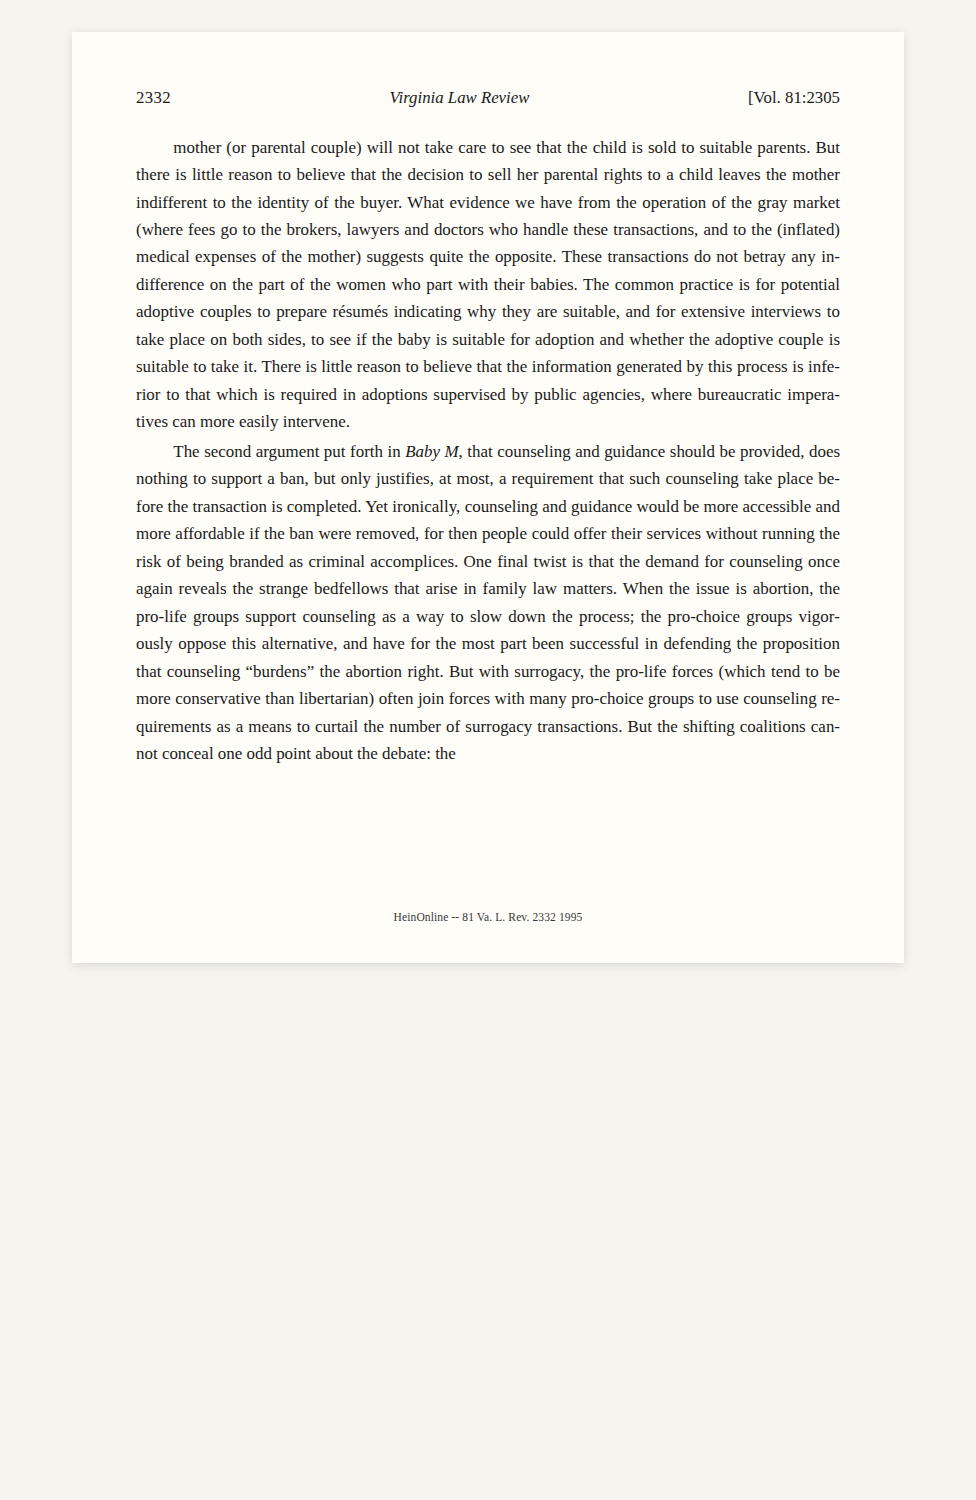2332 Virginia Law Review [Vol. 81:2305
mother (or parental couple) will not take care to see that the child is sold to suitable parents. But there is little reason to believe that the decision to sell her parental rights to a child leaves the mother indifferent to the identity of the buyer. What evidence we have from the operation of the gray market (where fees go to the brokers, lawyers and doctors who handle these transactions, and to the (inflated) medical expenses of the mother) suggests quite the opposite. These transactions do not betray any indifference on the part of the women who part with their babies. The common practice is for potential adoptive couples to prepare résumés indicating why they are suitable, and for extensive interviews to take place on both sides, to see if the baby is suitable for adoption and whether the adoptive couple is suitable to take it. There is little reason to believe that the information generated by this process is inferior to that which is required in adoptions supervised by public agencies, where bureaucratic imperatives can more easily intervene.
The second argument put forth in Baby M, that counseling and guidance should be provided, does nothing to support a ban, but only justifies, at most, a requirement that such counseling take place before the transaction is completed. Yet ironically, counseling and guidance would be more accessible and more affordable if the ban were removed, for then people could offer their services without running the risk of being branded as criminal accomplices. One final twist is that the demand for counseling once again reveals the strange bedfellows that arise in family law matters. When the issue is abortion, the pro-life groups support counseling as a way to slow down the process; the pro-choice groups vigorously oppose this alternative, and have for the most part been successful in defending the proposition that counseling “burdens” the abortion right. But with surrogacy, the pro-life forces (which tend to be more conservative than libertarian) often join forces with many pro-choice groups to use counseling requirements as a means to curtail the number of surrogacy transactions. But the shifting coalitions cannot conceal one odd point about the debate: the
HeinOnline -- 81 Va. L. Rev. 2332 1995